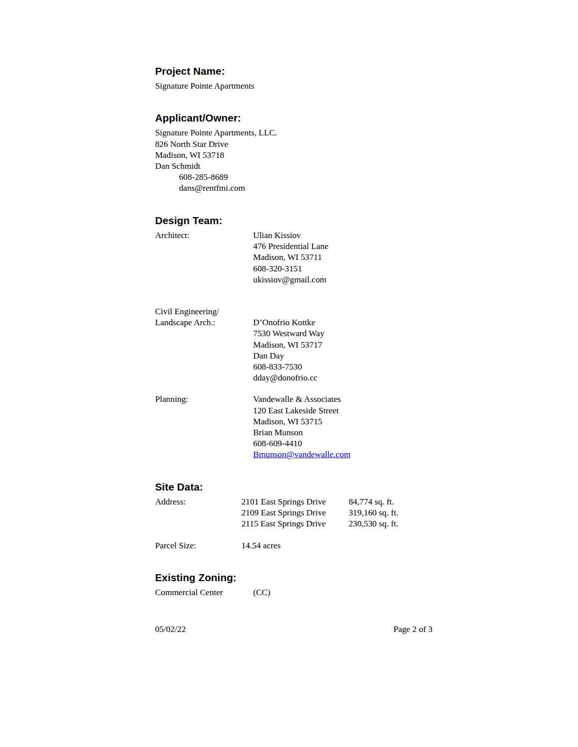Project Name:
Signature Pointe Apartments
Applicant/Owner:
Signature Pointe Apartments, LLC.
826 North Star Drive
Madison, WI 53718
Dan Schmidt
608-285-8689
dans@rentfmi.com
Design Team:
| Architect: | Ulian Kissiov |
| | 476 Presidential Lane |
| | Madison, WI 53711 |
| | 608-320-3151 |
| | ukissiov@gmail.com |
| Civil Engineering/ | |
| Landscape Arch.: | D’Onofrio Kottke |
| | 7530 Westward Way |
| | Madison, WI 53717 |
| | Dan Day |
| | 608-833-7530 |
| | dday@donofrio.cc |
| Planning: | Vandewalle & Associates |
| | 120 East Lakeside Street |
| | Madison, WI 53715 |
| | Brian Munson |
| | 608-609-4410 |
| | Bmunson@vandewalle.com |
Site Data:
| Address: | 2101 East Springs Drive | 84,774 sq. ft. |
| | 2109 East Springs Drive | 319,160 sq. ft. |
| | 2115 East Springs Drive | 230,530 sq. ft. |
| Parcel Size: | 14.54 acres | |
Existing Zoning:
| Commercial Center | (CC) |
05/02/22 Page 2 of 3